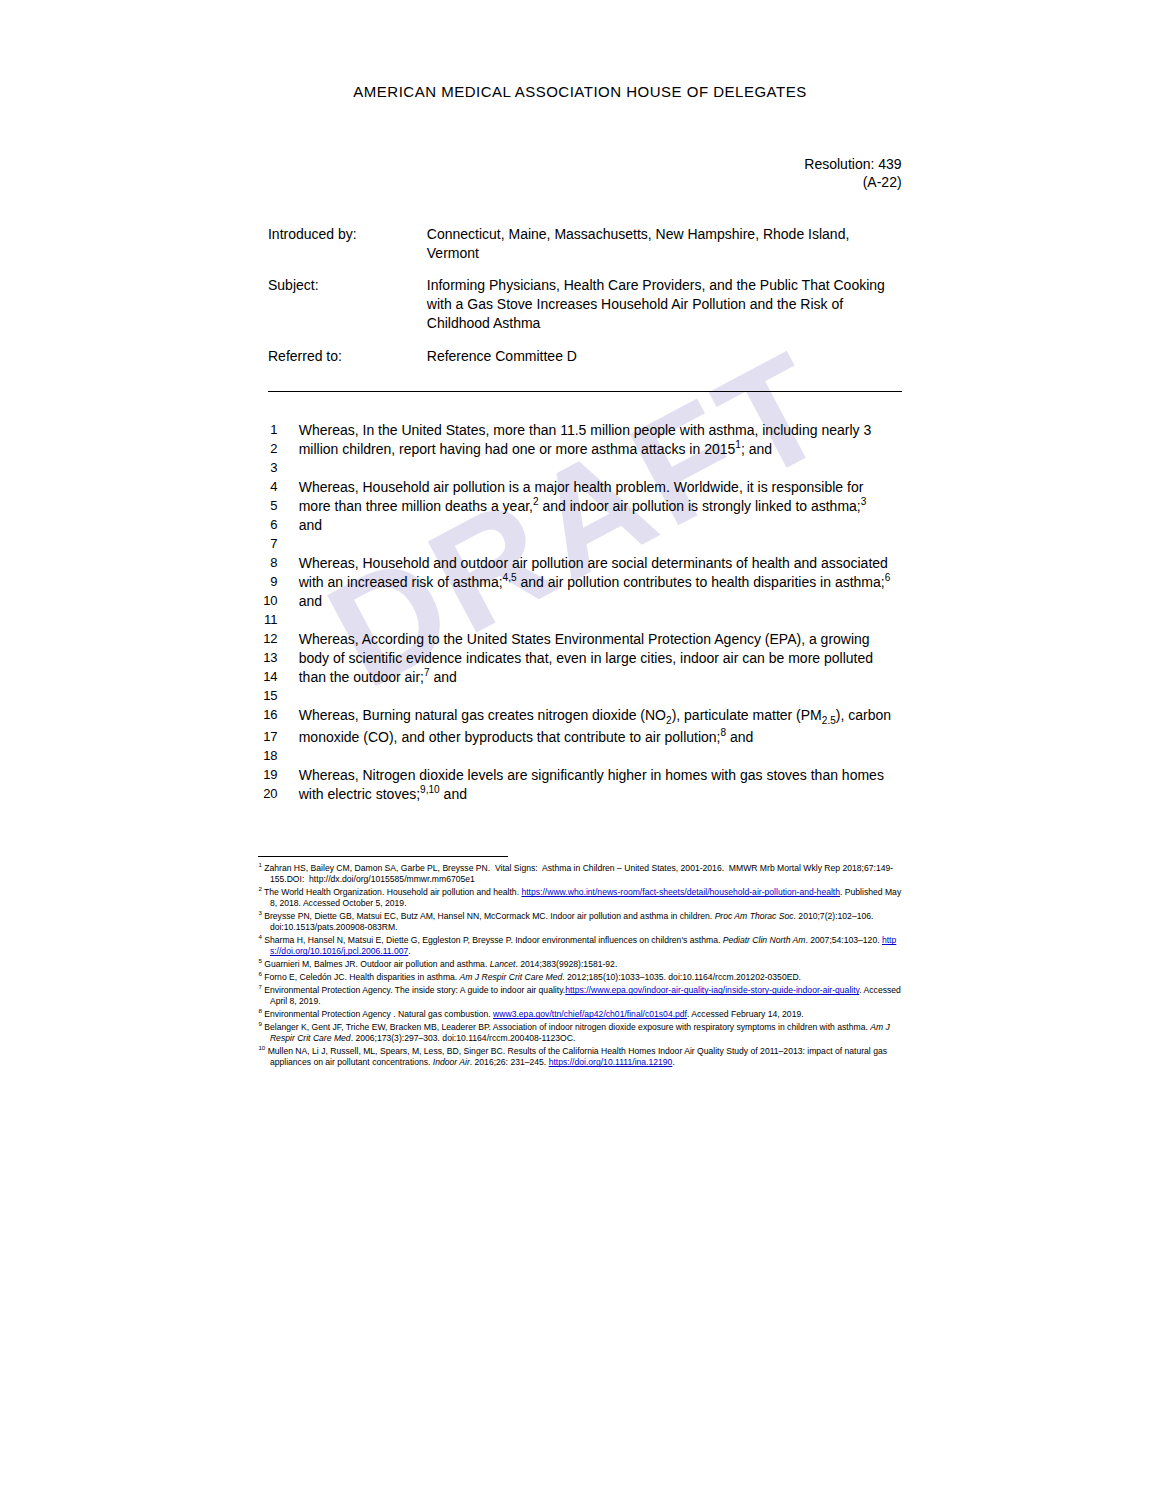DRAFT
AMERICAN MEDICAL ASSOCIATION HOUSE OF DELEGATES
Resolution: 439
(A-22)
| Introduced by: | Connecticut, Maine, Massachusetts, New Hampshire, Rhode Island, Vermont |
| Subject: | Informing Physicians, Health Care Providers, and the Public That Cooking with a Gas Stove Increases Household Air Pollution and the Risk of Childhood Asthma |
| Referred to: | Reference Committee D |
1
Whereas, In the United States, more than 11.5 million people with asthma, including nearly 3
2
million children, report having had one or more asthma attacks in 20151; and
3
4
Whereas, Household air pollution is a major health problem. Worldwide, it is responsible for
5
more than three million deaths a year,2 and indoor air pollution is strongly linked to asthma;3
6
and
7
8
Whereas, Household and outdoor air pollution are social determinants of health and associated
9
with an increased risk of asthma;4,5 and air pollution contributes to health disparities in asthma;6
10
and
11
12
Whereas, According to the United States Environmental Protection Agency (EPA), a growing
13
body of scientific evidence indicates that, even in large cities, indoor air can be more polluted
14
than the outdoor air;7 and
15
16
Whereas, Burning natural gas creates nitrogen dioxide (NO2), particulate matter (PM2.5), carbon
17
monoxide (CO), and other byproducts that contribute to air pollution;8 and
18
19
Whereas, Nitrogen dioxide levels are significantly higher in homes with gas stoves than homes
20
with electric stoves;9,10 and
1 Zahran HS, Bailey CM, Damon SA, Garbe PL, Breysse PN. Vital Signs: Asthma in Children – United States, 2001-2016. MMWR Mrb Mortal Wkly Rep 2018;67:149-155.DOI: http://dx.doi/org/1015585/mmwr.mm6705e1
2 The World Health Organization. Household air pollution and health. https://www.who.int/news-room/fact-sheets/detail/household-air-pollution-and-health. Published May 8, 2018. Accessed October 5, 2019.
3 Breysse PN, Diette GB, Matsui EC, Butz AM, Hansel NN, McCormack MC. Indoor air pollution and asthma in children. Proc Am Thorac Soc. 2010;7(2):102–106. doi:10.1513/pats.200908-083RM.
4 Sharma H, Hansel N, Matsui E, Diette G, Eggleston P, Breysse P. Indoor environmental influences on children's asthma. Pediatr Clin North Am. 2007;54:103–120. https://doi.org/10.1016/j.pcl.2006.11.007.
5 Guarnieri M, Balmes JR. Outdoor air pollution and asthma. Lancet. 2014;383(9928):1581-92.
6 Forno E, Celedón JC. Health disparities in asthma. Am J Respir Crit Care Med. 2012;185(10):1033–1035. doi:10.1164/rccm.201202-0350ED.
7 Environmental Protection Agency. The inside story: A guide to indoor air quality.https://www.epa.gov/indoor-air-quality-iaq/inside-story-guide-indoor-air-quality. Accessed April 8, 2019.
8 Environmental Protection Agency . Natural gas combustion. www3.epa.gov/ttn/chief/ap42/ch01/final/c01s04.pdf. Accessed February 14, 2019.
9 Belanger K, Gent JF, Triche EW, Bracken MB, Leaderer BP. Association of indoor nitrogen dioxide exposure with respiratory symptoms in children with asthma. Am J Respir Crit Care Med. 2006;173(3):297–303. doi:10.1164/rccm.200408-1123OC.
10 Mullen NA, Li J, Russell, ML, Spears, M, Less, BD, Singer BC. Results of the California Health Homes Indoor Air Quality Study of 2011–2013: impact of natural gas appliances on air pollutant concentrations. Indoor Air. 2016;26: 231–245. https://doi.org/10.1111/ina.12190.